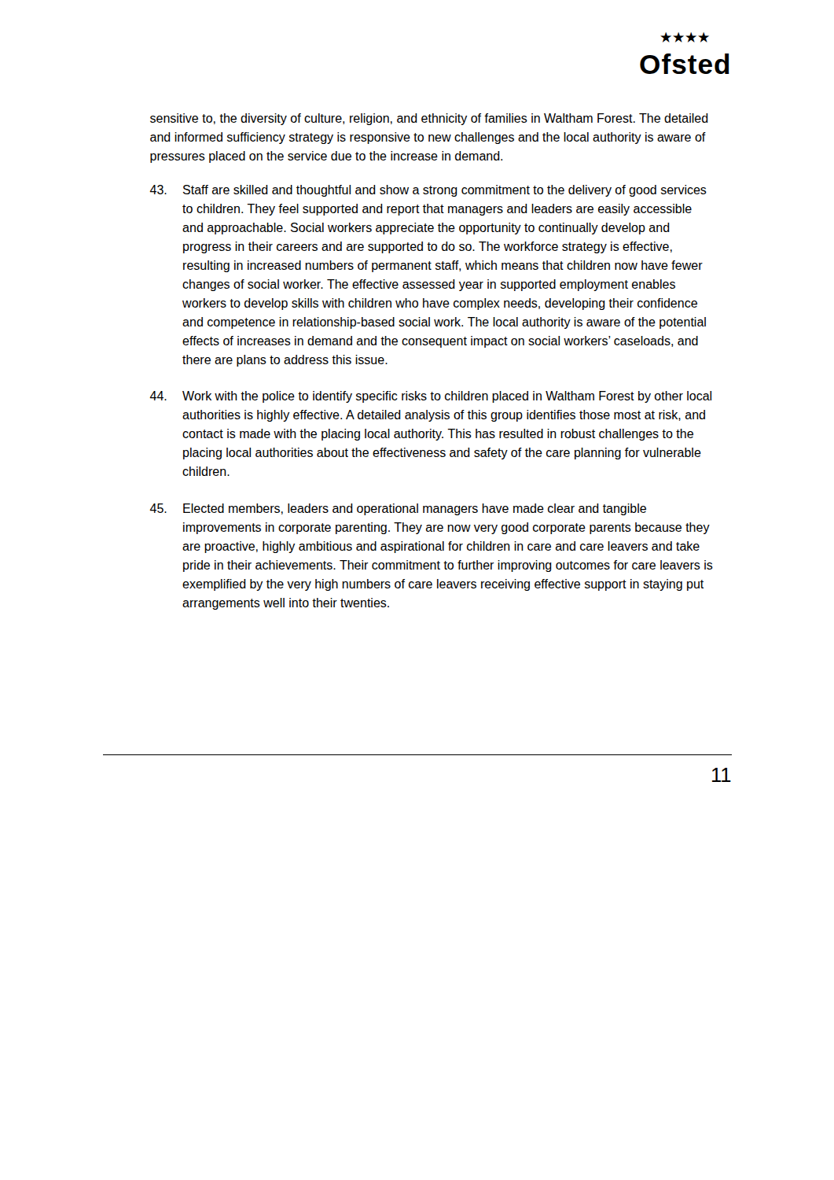★★★★ Ofsted
sensitive to, the diversity of culture, religion, and ethnicity of families in Waltham Forest. The detailed and informed sufficiency strategy is responsive to new challenges and the local authority is aware of pressures placed on the service due to the increase in demand.
43. Staff are skilled and thoughtful and show a strong commitment to the delivery of good services to children. They feel supported and report that managers and leaders are easily accessible and approachable. Social workers appreciate the opportunity to continually develop and progress in their careers and are supported to do so. The workforce strategy is effective, resulting in increased numbers of permanent staff, which means that children now have fewer changes of social worker. The effective assessed year in supported employment enables workers to develop skills with children who have complex needs, developing their confidence and competence in relationship-based social work. The local authority is aware of the potential effects of increases in demand and the consequent impact on social workers’ caseloads, and there are plans to address this issue.
44. Work with the police to identify specific risks to children placed in Waltham Forest by other local authorities is highly effective. A detailed analysis of this group identifies those most at risk, and contact is made with the placing local authority. This has resulted in robust challenges to the placing local authorities about the effectiveness and safety of the care planning for vulnerable children.
45. Elected members, leaders and operational managers have made clear and tangible improvements in corporate parenting. They are now very good corporate parents because they are proactive, highly ambitious and aspirational for children in care and care leavers and take pride in their achievements. Their commitment to further improving outcomes for care leavers is exemplified by the very high numbers of care leavers receiving effective support in staying put arrangements well into their twenties.
11